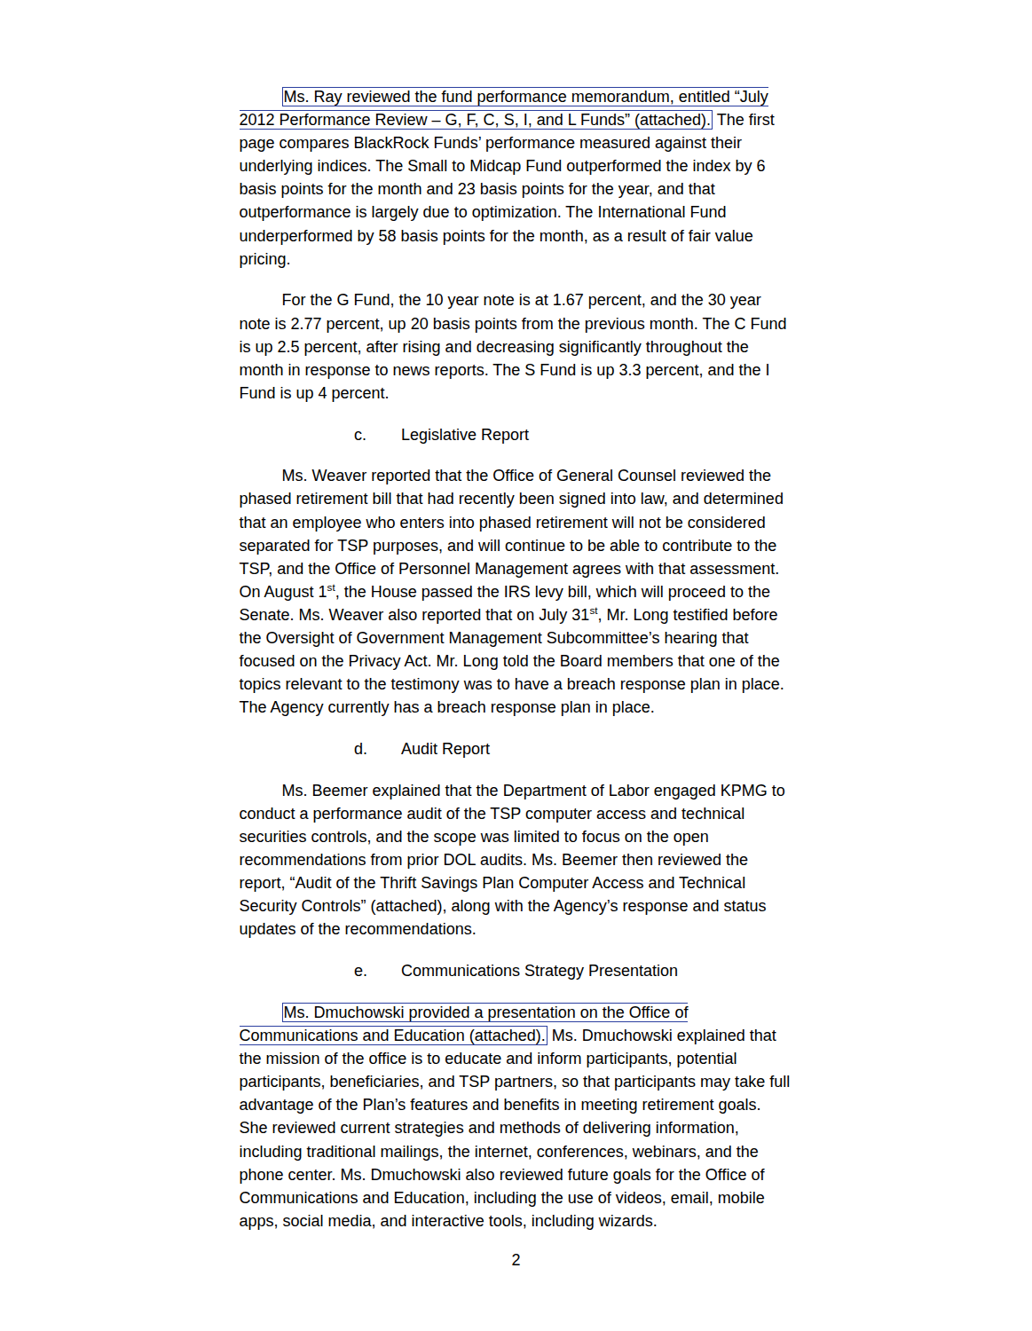Ms. Ray reviewed the fund performance memorandum, entitled “July 2012 Performance Review – G, F, C, S, I, and L Funds” (attached). The first page compares BlackRock Funds’ performance measured against their underlying indices. The Small to Midcap Fund outperformed the index by 6 basis points for the month and 23 basis points for the year, and that outperformance is largely due to optimization. The International Fund underperformed by 58 basis points for the month, as a result of fair value pricing.
For the G Fund, the 10 year note is at 1.67 percent, and the 30 year note is 2.77 percent, up 20 basis points from the previous month. The C Fund is up 2.5 percent, after rising and decreasing significantly throughout the month in response to news reports. The S Fund is up 3.3 percent, and the I Fund is up 4 percent.
c. Legislative Report
Ms. Weaver reported that the Office of General Counsel reviewed the phased retirement bill that had recently been signed into law, and determined that an employee who enters into phased retirement will not be considered separated for TSP purposes, and will continue to be able to contribute to the TSP, and the Office of Personnel Management agrees with that assessment. On August 1st, the House passed the IRS levy bill, which will proceed to the Senate. Ms. Weaver also reported that on July 31st, Mr. Long testified before the Oversight of Government Management Subcommittee’s hearing that focused on the Privacy Act. Mr. Long told the Board members that one of the topics relevant to the testimony was to have a breach response plan in place. The Agency currently has a breach response plan in place.
d. Audit Report
Ms. Beemer explained that the Department of Labor engaged KPMG to conduct a performance audit of the TSP computer access and technical securities controls, and the scope was limited to focus on the open recommendations from prior DOL audits. Ms. Beemer then reviewed the report, “Audit of the Thrift Savings Plan Computer Access and Technical Security Controls” (attached), along with the Agency’s response and status updates of the recommendations.
e. Communications Strategy Presentation
Ms. Dmuchowski provided a presentation on the Office of Communications and Education (attached). Ms. Dmuchowski explained that the mission of the office is to educate and inform participants, potential participants, beneficiaries, and TSP partners, so that participants may take full advantage of the Plan’s features and benefits in meeting retirement goals. She reviewed current strategies and methods of delivering information, including traditional mailings, the internet, conferences, webinars, and the phone center. Ms. Dmuchowski also reviewed future goals for the Office of Communications and Education, including the use of videos, email, mobile apps, social media, and interactive tools, including wizards.
2